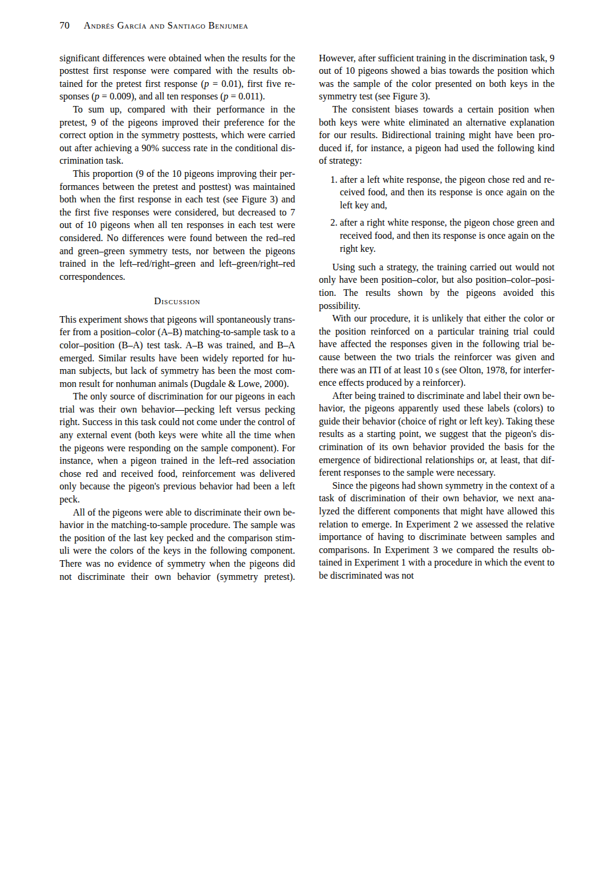70 Andrés García and Santiago Benjumea
significant differences were obtained when the results for the posttest first response were compared with the results obtained for the pretest first response (p = 0.01), first five responses (p = 0.009), and all ten responses (p = 0.011).
To sum up, compared with their performance in the pretest, 9 of the pigeons improved their preference for the correct option in the symmetry posttests, which were carried out after achieving a 90% success rate in the conditional discrimination task.
This proportion (9 of the 10 pigeons improving their performances between the pretest and posttest) was maintained both when the first response in each test (see Figure 3) and the first five responses were considered, but decreased to 7 out of 10 pigeons when all ten responses in each test were considered. No differences were found between the red–red and green–green symmetry tests, nor between the pigeons trained in the left–red/right–green and left–green/right–red correspondences.
Discussion
This experiment shows that pigeons will spontaneously transfer from a position–color (A–B) matching-to-sample task to a color–position (B–A) test task. A–B was trained, and B–A emerged. Similar results have been widely reported for human subjects, but lack of symmetry has been the most common result for nonhuman animals (Dugdale & Lowe, 2000).
The only source of discrimination for our pigeons in each trial was their own behavior—pecking left versus pecking right. Success in this task could not come under the control of any external event (both keys were white all the time when the pigeons were responding on the sample component). For instance, when a pigeon trained in the left–red association chose red and received food, reinforcement was delivered only because the pigeon's previous behavior had been a left peck.
All of the pigeons were able to discriminate their own behavior in the matching-to-sample procedure. The sample was the position of the last key pecked and the comparison stimuli were the colors of the keys in the following component. There was no evidence of symmetry when the pigeons did not discriminate their own behavior (symmetry pretest). However, after sufficient training in the discrimination task, 9 out of 10 pigeons showed a bias towards the position which was the sample of the color presented on both keys in the symmetry test (see Figure 3).
The consistent biases towards a certain position when both keys were white eliminated an alternative explanation for our results. Bidirectional training might have been produced if, for instance, a pigeon had used the following kind of strategy:
after a left white response, the pigeon chose red and received food, and then its response is once again on the left key and,
after a right white response, the pigeon chose green and received food, and then its response is once again on the right key.
Using such a strategy, the training carried out would not only have been position–color, but also position–color–position. The results shown by the pigeons avoided this possibility.
With our procedure, it is unlikely that either the color or the position reinforced on a particular training trial could have affected the responses given in the following trial because between the two trials the reinforcer was given and there was an ITI of at least 10 s (see Olton, 1978, for interference effects produced by a reinforcer).
After being trained to discriminate and label their own behavior, the pigeons apparently used these labels (colors) to guide their behavior (choice of right or left key). Taking these results as a starting point, we suggest that the pigeon's discrimination of its own behavior provided the basis for the emergence of bidirectional relationships or, at least, that different responses to the sample were necessary.
Since the pigeons had shown symmetry in the context of a task of discrimination of their own behavior, we next analyzed the different components that might have allowed this relation to emerge. In Experiment 2 we assessed the relative importance of having to discriminate between samples and comparisons. In Experiment 3 we compared the results obtained in Experiment 1 with a procedure in which the event to be discriminated was not